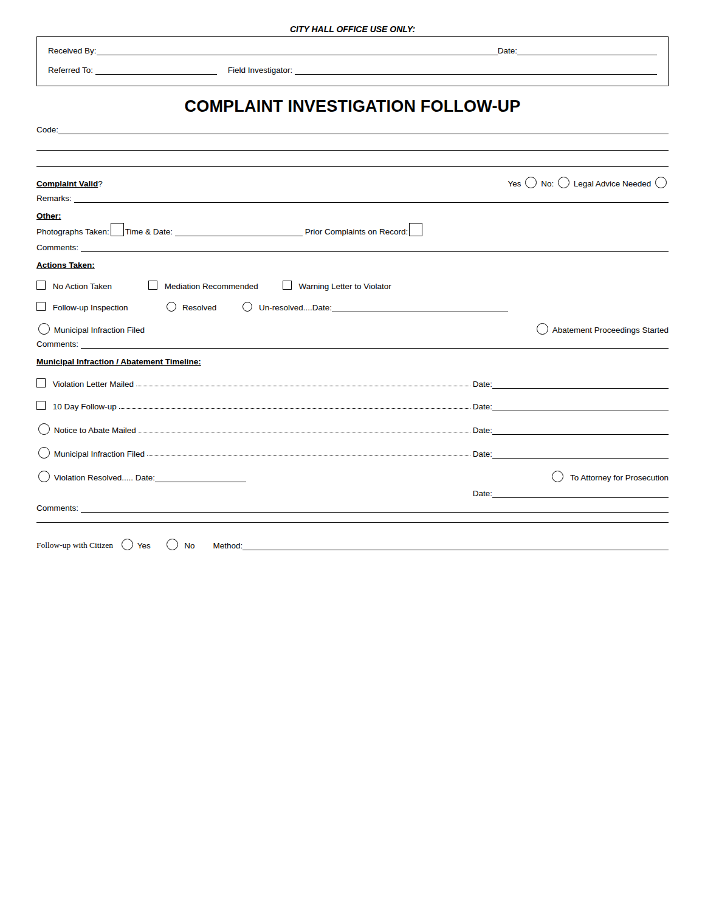CITY HALL OFFICE USE ONLY:
Received By: Date:
Referred To: Field Investigator:
COMPLAINT INVESTIGATION FOLLOW-UP
Code:
Complaint Valid? Yes No: Legal Advice Needed
Remarks:
Other:
Photographs Taken: Time & Date: Prior Complaints on Record:
Comments:
Actions Taken:
No Action Taken Mediation Recommended Warning Letter to Violator
Follow-up Inspection Resolved Un-resolved ....Date:
Municipal Infraction Filed Abatement Proceedings Started
Comments:
Municipal Infraction / Abatement Timeline:
Violation Letter Mailed Date:
10 Day Follow-up Date:
Notice to Abate Mailed Date:
Municipal Infraction Filed Date:
Violation Resolved..... Date: To Attorney for Prosecution
Date:
Comments:
Follow-up with Citizen Yes No Method: